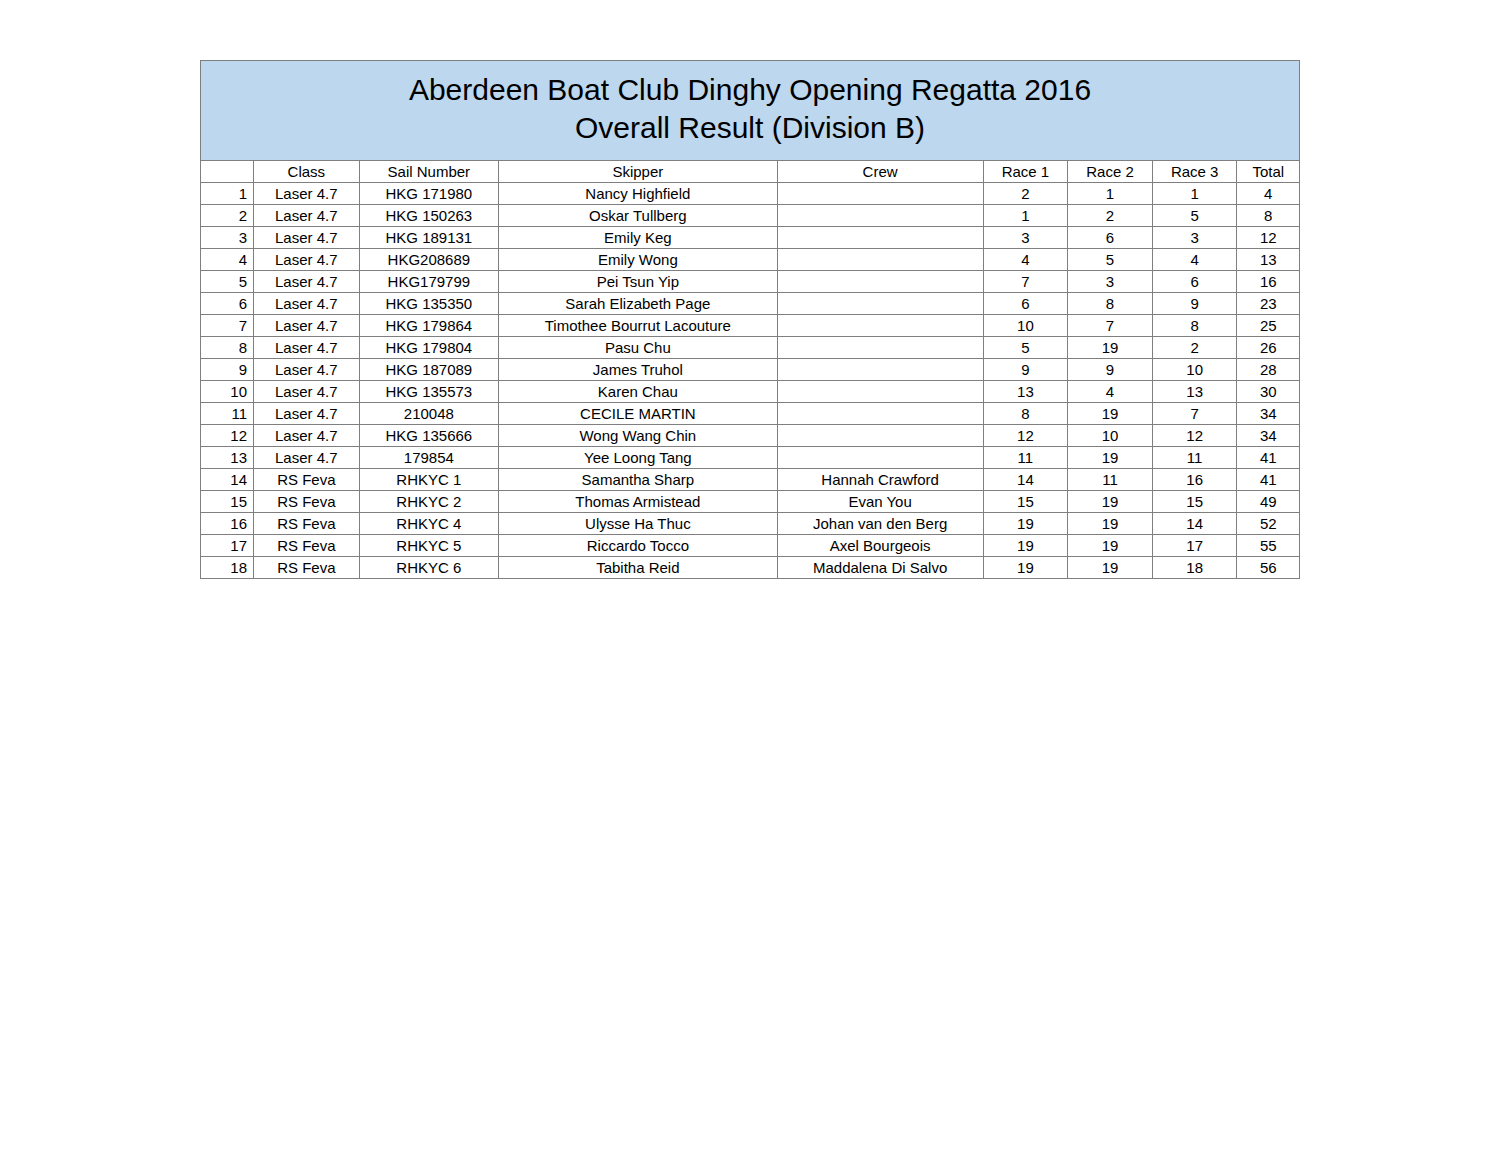Aberdeen Boat Club Dinghy Opening Regatta 2016 Overall Result (Division B)
| | Class | Sail Number | Skipper | Crew | Race 1 | Race 2 | Race 3 | Total |
| --- | --- | --- | --- | --- | --- | --- | --- | --- |
| 1 | Laser 4.7 | HKG 171980 | Nancy Highfield | | 2 | 1 | 1 | 4 |
| 2 | Laser 4.7 | HKG 150263 | Oskar Tullberg | | 1 | 2 | 5 | 8 |
| 3 | Laser 4.7 | HKG 189131 | Emily Keg | | 3 | 6 | 3 | 12 |
| 4 | Laser 4.7 | HKG208689 | Emily Wong | | 4 | 5 | 4 | 13 |
| 5 | Laser 4.7 | HKG179799 | Pei Tsun Yip | | 7 | 3 | 6 | 16 |
| 6 | Laser 4.7 | HKG 135350 | Sarah Elizabeth Page | | 6 | 8 | 9 | 23 |
| 7 | Laser 4.7 | HKG 179864 | Timothee Bourrut Lacouture | | 10 | 7 | 8 | 25 |
| 8 | Laser 4.7 | HKG 179804 | Pasu Chu | | 5 | 19 | 2 | 26 |
| 9 | Laser 4.7 | HKG 187089 | James Truhol | | 9 | 9 | 10 | 28 |
| 10 | Laser 4.7 | HKG 135573 | Karen Chau | | 13 | 4 | 13 | 30 |
| 11 | Laser 4.7 | 210048 | CECILE MARTIN | | 8 | 19 | 7 | 34 |
| 12 | Laser 4.7 | HKG 135666 | Wong Wang Chin | | 12 | 10 | 12 | 34 |
| 13 | Laser 4.7 | 179854 | Yee Loong Tang | | 11 | 19 | 11 | 41 |
| 14 | RS Feva | RHKYC 1 | Samantha Sharp | Hannah Crawford | 14 | 11 | 16 | 41 |
| 15 | RS Feva | RHKYC 2 | Thomas Armistead | Evan You | 15 | 19 | 15 | 49 |
| 16 | RS Feva | RHKYC 4 | Ulysse Ha Thuc | Johan van den Berg | 19 | 19 | 14 | 52 |
| 17 | RS Feva | RHKYC 5 | Riccardo Tocco | Axel Bourgeois | 19 | 19 | 17 | 55 |
| 18 | RS Feva | RHKYC 6 | Tabitha Reid | Maddalena Di Salvo | 19 | 19 | 18 | 56 |